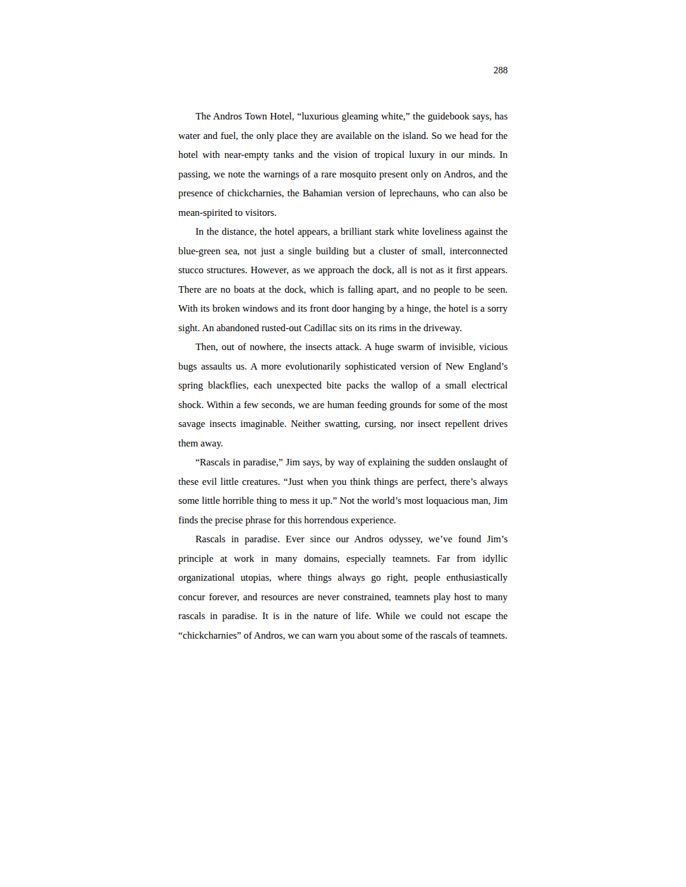288
The Andros Town Hotel, “luxurious gleaming white,” the guidebook says, has water and fuel, the only place they are available on the island. So we head for the hotel with near-empty tanks and the vision of tropical luxury in our minds. In passing, we note the warnings of a rare mosquito present only on Andros, and the presence of chickcharnies, the Bahamian version of leprechauns, who can also be mean-spirited to visitors.
In the distance, the hotel appears, a brilliant stark white loveliness against the blue-green sea, not just a single building but a cluster of small, interconnected stucco structures. However, as we approach the dock, all is not as it first appears. There are no boats at the dock, which is falling apart, and no people to be seen. With its broken windows and its front door hanging by a hinge, the hotel is a sorry sight. An abandoned rusted-out Cadillac sits on its rims in the driveway.
Then, out of nowhere, the insects attack. A huge swarm of invisible, vicious bugs assaults us. A more evolutionarily sophisticated version of New England’s spring blackflies, each unexpected bite packs the wallop of a small electrical shock. Within a few seconds, we are human feeding grounds for some of the most savage insects imaginable. Neither swatting, cursing, nor insect repellent drives them away.
“Rascals in paradise,” Jim says, by way of explaining the sudden onslaught of these evil little creatures. “Just when you think things are perfect, there’s always some little horrible thing to mess it up.” Not the world’s most loquacious man, Jim finds the precise phrase for this horrendous experience.
Rascals in paradise. Ever since our Andros odyssey, we’ve found Jim’s principle at work in many domains, especially teamnets. Far from idyllic organizational utopias, where things always go right, people enthusiastically concur forever, and resources are never constrained, teamnets play host to many rascals in paradise. It is in the nature of life. While we could not escape the “chickcharnies” of Andros, we can warn you about some of the rascals of teamnets.